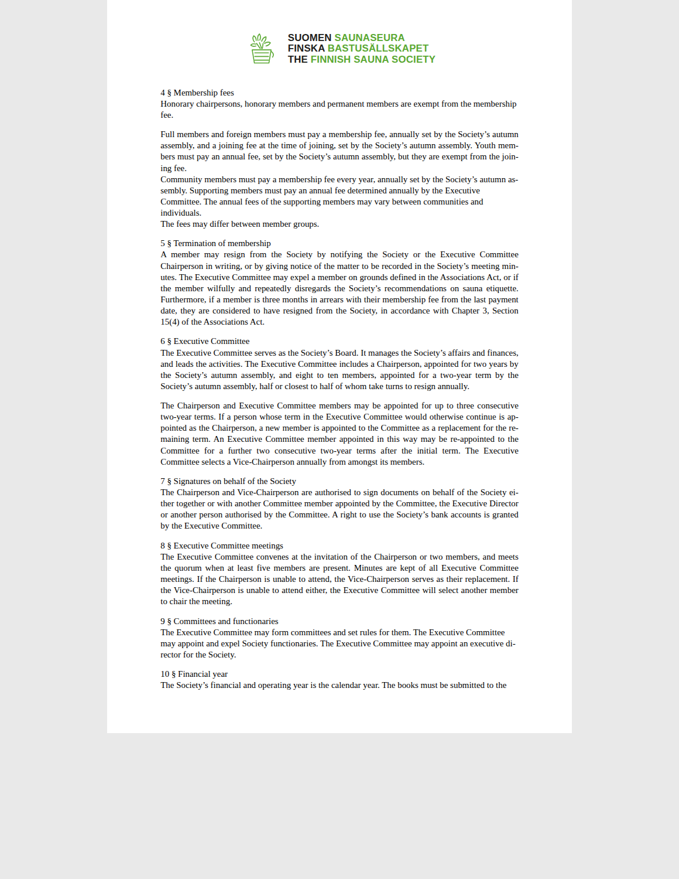Suomen Saunaseura
Finska Bastusällskapet
The Finnish Sauna Society
4 § Membership fees
Honorary chairpersons, honorary members and permanent members are exempt from the membership fee.
Full members and foreign members must pay a membership fee, annually set by the Society’s autumn assembly, and a joining fee at the time of joining, set by the Society’s autumn assembly. Youth members must pay an annual fee, set by the Society’s autumn assembly, but they are exempt from the joining fee.
Community members must pay a membership fee every year, annually set by the Society’s autumn assembly. Supporting members must pay an annual fee determined annually by the Executive Committee. The annual fees of the supporting members may vary between communities and individuals.
The fees may differ between member groups.
5 § Termination of membership
A member may resign from the Society by notifying the Society or the Executive Committee Chairperson in writing, or by giving notice of the matter to be recorded in the Society’s meeting minutes. The Executive Committee may expel a member on grounds defined in the Associations Act, or if the member wilfully and repeatedly disregards the Society’s recommendations on sauna etiquette. Furthermore, if a member is three months in arrears with their membership fee from the last payment date, they are considered to have resigned from the Society, in accordance with Chapter 3, Section 15(4) of the Associations Act.
6 § Executive Committee
The Executive Committee serves as the Society’s Board. It manages the Society’s affairs and finances, and leads the activities. The Executive Committee includes a Chairperson, appointed for two years by the Society’s autumn assembly, and eight to ten members, appointed for a two-year term by the Society’s autumn assembly, half or closest to half of whom take turns to resign annually.
The Chairperson and Executive Committee members may be appointed for up to three consecutive two-year terms. If a person whose term in the Executive Committee would otherwise continue is appointed as the Chairperson, a new member is appointed to the Committee as a replacement for the remaining term. An Executive Committee member appointed in this way may be re-appointed to the Committee for a further two consecutive two-year terms after the initial term. The Executive Committee selects a Vice-Chairperson annually from amongst its members.
7 § Signatures on behalf of the Society
The Chairperson and Vice-Chairperson are authorised to sign documents on behalf of the Society either together or with another Committee member appointed by the Committee, the Executive Director or another person authorised by the Committee. A right to use the Society’s bank accounts is granted by the Executive Committee.
8 § Executive Committee meetings
The Executive Committee convenes at the invitation of the Chairperson or two members, and meets the quorum when at least five members are present. Minutes are kept of all Executive Committee meetings. If the Chairperson is unable to attend, the Vice-Chairperson serves as their replacement. If the Vice-Chairperson is unable to attend either, the Executive Committee will select another member to chair the meeting.
9 § Committees and functionaries
The Executive Committee may form committees and set rules for them. The Executive Committee may appoint and expel Society functionaries. The Executive Committee may appoint an executive director for the Society.
10 § Financial year
The Society’s financial and operating year is the calendar year. The books must be submitted to the